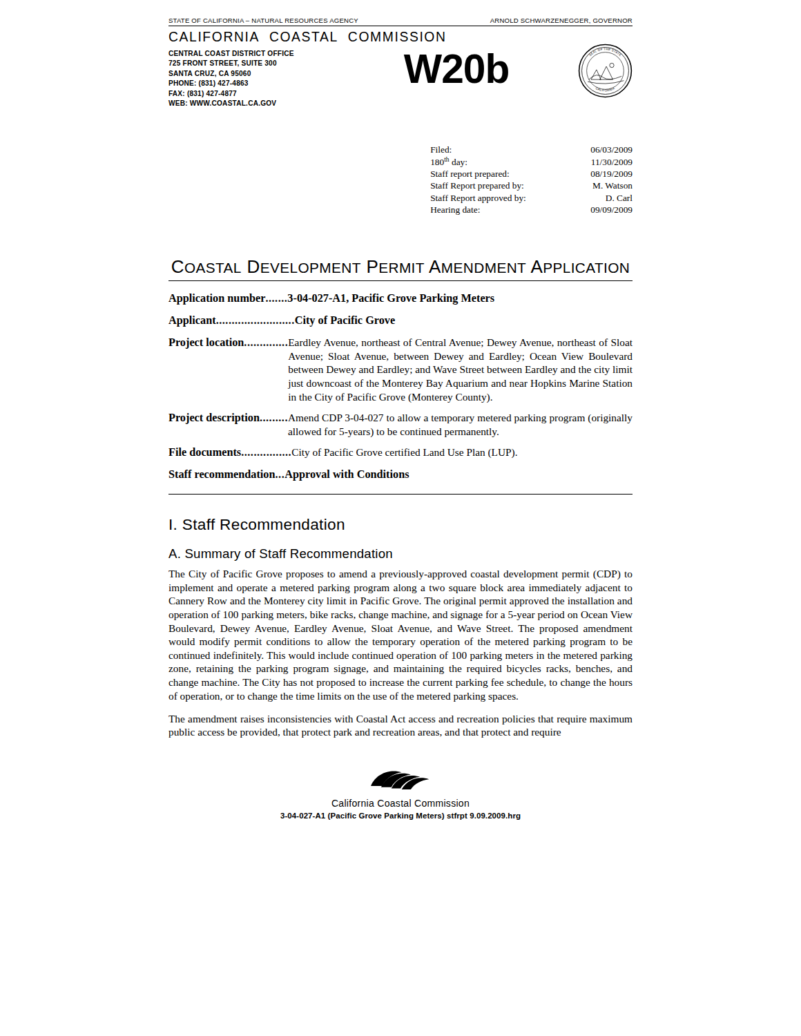STATE OF CALIFORNIA – NATURAL RESOURCES AGENCY ARNOLD SCHWARZENEGGER, GOVERNOR
CALIFORNIA COASTAL COMMISSION
CENTRAL COAST DISTRICT OFFICE
725 FRONT STREET, SUITE 300
SANTA CRUZ, CA 95060
PHONE: (831) 427-4863
FAX: (831) 427-4877
WEB: WWW.COASTAL.CA.GOV
W20b
SEAL OF THE STATE CALIFORNIA
| Filed: | 06/03/2009 |
| 180 th day: | 11/30/2009 |
| Staff report prepared: | 08/19/2009 |
| Staff Report prepared by: | M. Watson |
| Staff Report approved by: | D. Carl |
| Hearing date: | 09/09/2009 |
COASTAL DEVELOPMENT PERMIT AMENDMENT APPLICATION
Application number ....... 3-04-027-A1, Pacific Grove Parking Meters
Applicant ......................... City of Pacific Grove
Project location .............. Eardley Avenue, northeast of Central Avenue; Dewey Avenue, northeast of Sloat Avenue; Sloat Avenue, between Dewey and Eardley; Ocean View Boulevard between Dewey and Eardley; and Wave Street between Eardley and the city limit just downcoast of the Monterey Bay Aquarium and near Hopkins Marine Station in the City of Pacific Grove (Monterey County).
Project description ......... Amend CDP 3-04-027 to allow a temporary metered parking program (originally allowed for 5-years) to be continued permanently.
File documents ................ City of Pacific Grove certified Land Use Plan (LUP).
Staff recommendation ... Approval with Conditions
I. Staff Recommendation
A. Summary of Staff Recommendation
The City of Pacific Grove proposes to amend a previously-approved coastal development permit (CDP) to implement and operate a metered parking program along a two square block area immediately adjacent to Cannery Row and the Monterey city limit in Pacific Grove. The original permit approved the installation and operation of 100 parking meters, bike racks, change machine, and signage for a 5-year period on Ocean View Boulevard, Dewey Avenue, Eardley Avenue, Sloat Avenue, and Wave Street. The proposed amendment would modify permit conditions to allow the temporary operation of the metered parking program to be continued indefinitely. This would include continued operation of 100 parking meters in the metered parking zone, retaining the parking program signage, and maintaining the required bicycles racks, benches, and change machine. The City has not proposed to increase the current parking fee schedule, to change the hours of operation, or to change the time limits on the use of the metered parking spaces.
The amendment raises inconsistencies with Coastal Act access and recreation policies that require maximum public access be provided, that protect park and recreation areas, and that protect and require
California Coastal Commission
3-04-027-A1 (Pacific Grove Parking Meters) stfrpt 9.09.2009.hrg